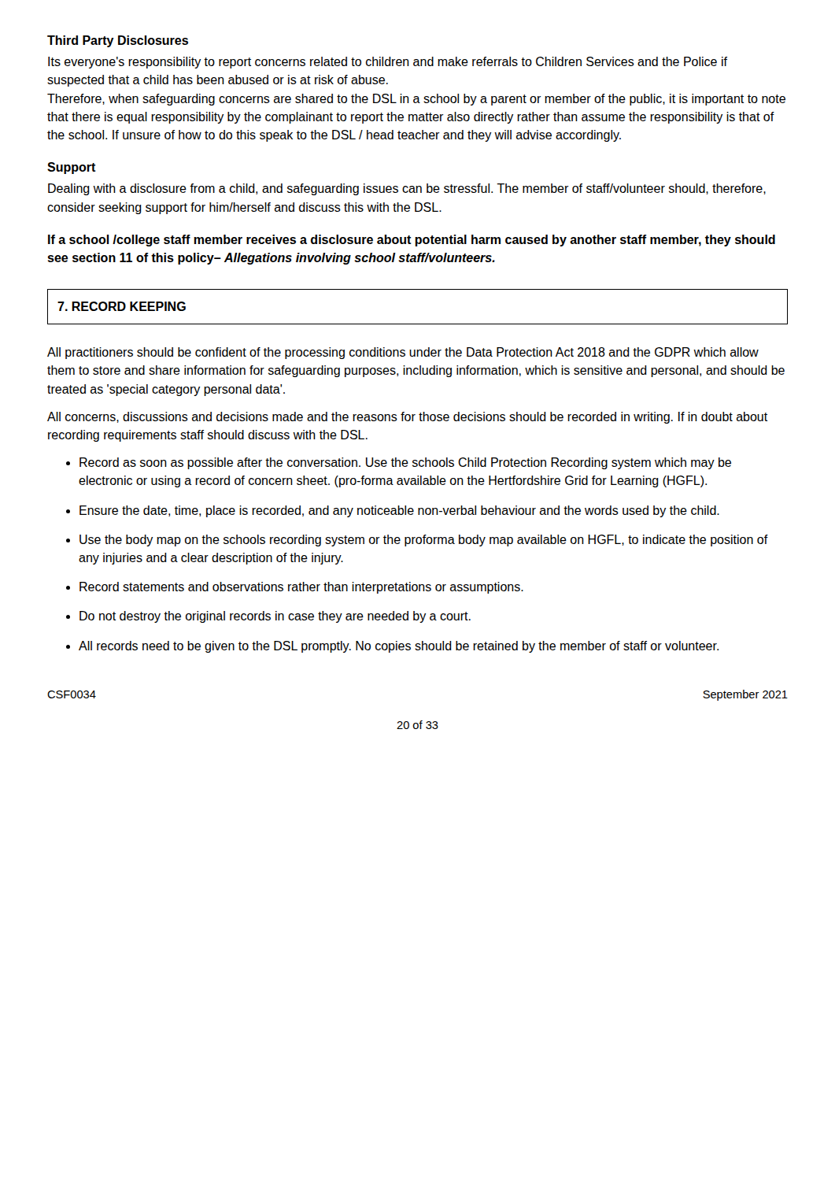Third Party Disclosures
Its everyone's responsibility to report concerns related to children and make referrals to Children Services and the Police if suspected that a child has been abused or is at risk of abuse.
Therefore, when safeguarding concerns are shared to the DSL in a school by a parent or member of the public, it is important to note that there is equal responsibility by the complainant to report the matter also directly rather than assume the responsibility is that of the school. If unsure of how to do this speak to the DSL / head teacher and they will advise accordingly.
Support
Dealing with a disclosure from a child, and safeguarding issues can be stressful. The member of staff/volunteer should, therefore, consider seeking support for him/herself and discuss this with the DSL.
If a school /college staff member receives a disclosure about potential harm caused by another staff member, they should see section 11 of this policy– Allegations involving school staff/volunteers.
7. RECORD KEEPING
All practitioners should be confident of the processing conditions under the Data Protection Act 2018 and the GDPR which allow them to store and share information for safeguarding purposes, including information, which is sensitive and personal, and should be treated as 'special category personal data'.
All concerns, discussions and decisions made and the reasons for those decisions should be recorded in writing. If in doubt about recording requirements staff should discuss with the DSL.
Record as soon as possible after the conversation. Use the schools Child Protection Recording system which may be electronic or using a record of concern sheet. (pro-forma available on the Hertfordshire Grid for Learning (HGFL).
Ensure the date, time, place is recorded, and any noticeable non-verbal behaviour and the words used by the child.
Use the body map on the schools recording system or the proforma body map available on HGFL, to indicate the position of any injuries and a clear description of the injury.
Record statements and observations rather than interpretations or assumptions.
Do not destroy the original records in case they are needed by a court.
All records need to be given to the DSL promptly. No copies should be retained by the member of staff or volunteer.
CSF0034 September 2021
20 of 33